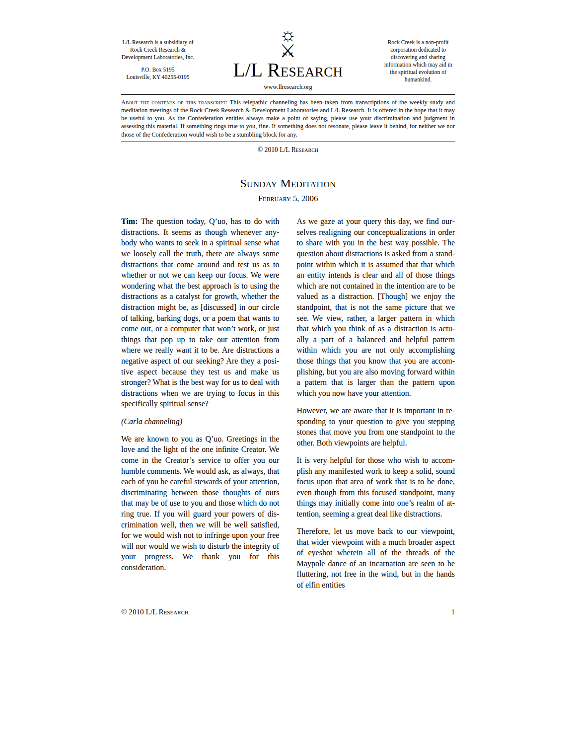L/L Research is a subsidiary of
Rock Creek Research &
Development Laboratories, Inc.
P.O. Box 5195
Louisville, KY 40255-0195
☼
⚔
L/L Research
www.llresearch.org
Rock Creek is a non-profit
corporation dedicated to
discovering and sharing
information which may aid in
the spiritual evolution of
humankind.
About the contents of this transcript: This telepathic channeling has been taken from transcriptions of the weekly study and meditation meetings of the Rock Creek Research & Development Laboratories and L/L Research. It is offered in the hope that it may be useful to you. As the Confederation entities always make a point of saying, please use your discrimination and judgment in assessing this material. If something rings true to you, fine. If something does not resonate, please leave it behind, for neither we nor those of the Confederation would wish to be a stumbling block for any.
© 2010 L/L Research
Sunday Meditation
February 5, 2006
Tim: The question today, Q’uo, has to do with distractions. It seems as though whenever anybody who wants to seek in a spiritual sense what we loosely call the truth, there are always some distractions that come around and test us as to whether or not we can keep our focus. We were wondering what the best approach is to using the distractions as a catalyst for growth, whether the distraction might be, as [discussed] in our circle of talking, barking dogs, or a poem that wants to come out, or a computer that won’t work, or just things that pop up to take our attention from where we really want it to be. Are distractions a negative aspect of our seeking? Are they a positive aspect because they test us and make us stronger? What is the best way for us to deal with distractions when we are trying to focus in this specifically spiritual sense?
(Carla channeling)
We are known to you as Q’uo. Greetings in the love and the light of the one infinite Creator. We come in the Creator’s service to offer you our humble comments. We would ask, as always, that each of you be careful stewards of your attention, discriminating between those thoughts of ours that may be of use to you and those which do not ring true. If you will guard your powers of discrimination well, then we will be well satisfied, for we would wish not to infringe upon your free will nor would we wish to disturb the integrity of your progress. We thank you for this consideration.
As we gaze at your query this day, we find ourselves realigning our conceptualizations in order to share with you in the best way possible. The question about distractions is asked from a standpoint within which it is assumed that that which an entity intends is clear and all of those things which are not contained in the intention are to be valued as a distraction. [Though] we enjoy the standpoint, that is not the same picture that we see. We view, rather, a larger pattern in which that which you think of as a distraction is actually a part of a balanced and helpful pattern within which you are not only accomplishing those things that you know that you are accomplishing, but you are also moving forward within a pattern that is larger than the pattern upon which you now have your attention.
However, we are aware that it is important in responding to your question to give you stepping stones that move you from one standpoint to the other. Both viewpoints are helpful.
It is very helpful for those who wish to accomplish any manifested work to keep a solid, sound focus upon that area of work that is to be done, even though from this focused standpoint, many things may initially come into one’s realm of attention, seeming a great deal like distractions.
Therefore, let us move back to our viewpoint, that wider viewpoint with a much broader aspect of eyeshot wherein all of the threads of the Maypole dance of an incarnation are seen to be fluttering, not free in the wind, but in the hands of elfin entities
© 2010 L/L Research
1